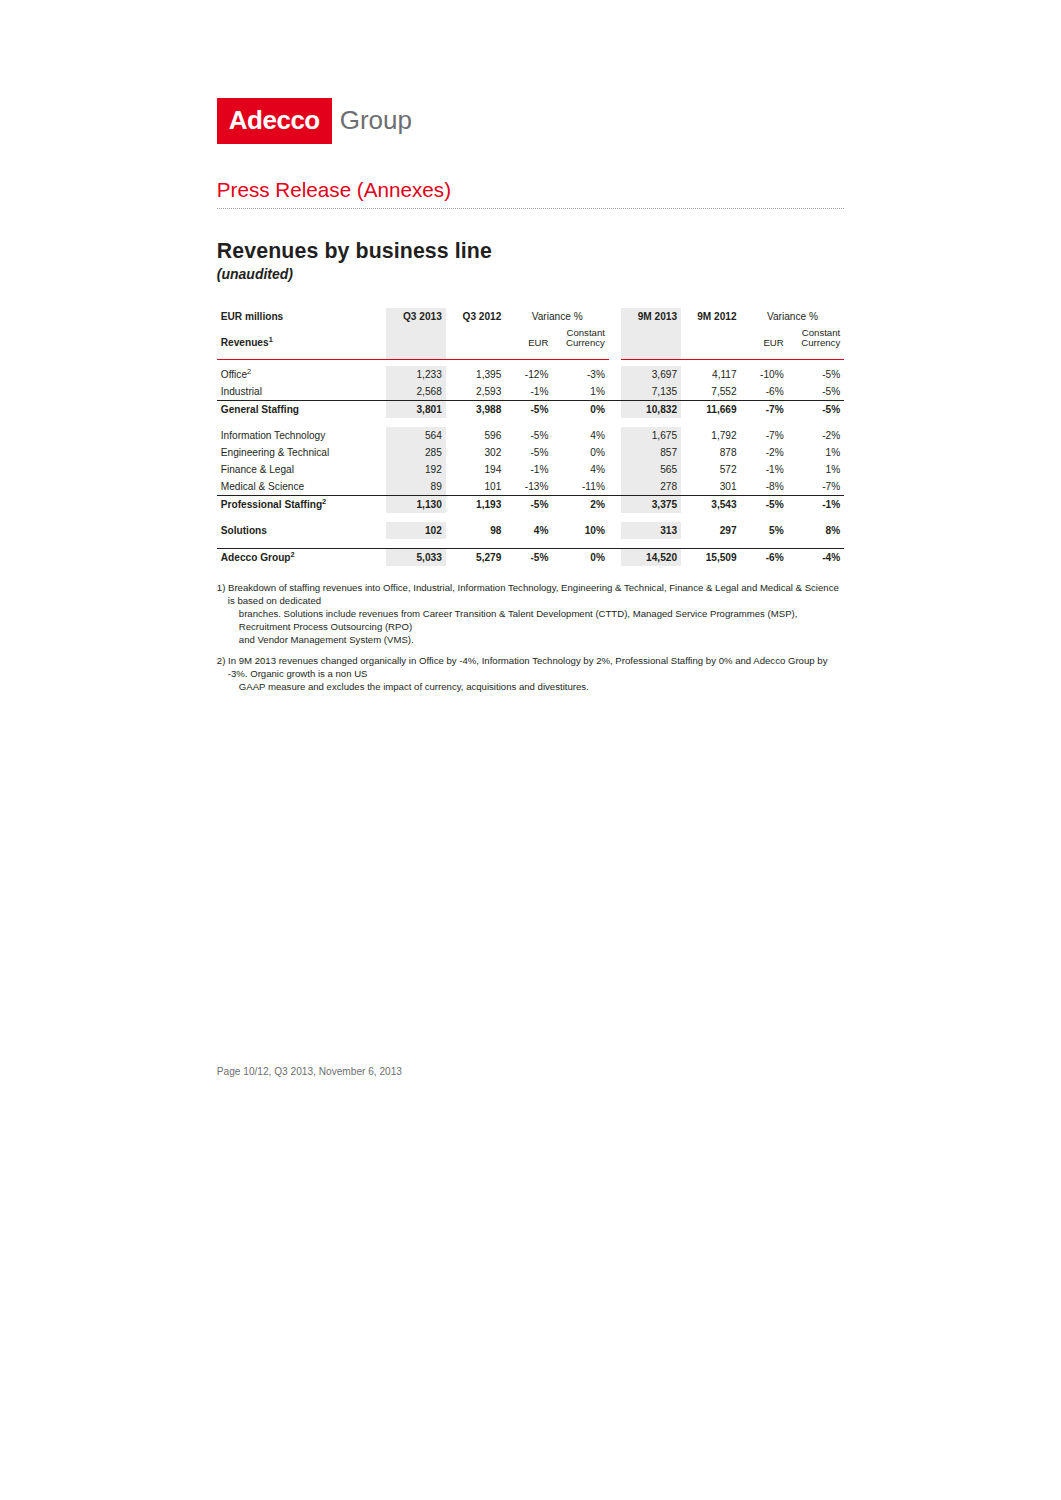Adecco
Group
Press Release (Annexes)
Revenues by business line
(unaudited)
| EUR millions | Q3 2013 | Q3 2012 | Variance % | | 9M 2013 | 9M 2012 | Variance % |
| --- | --- | --- | --- | --- | --- | --- | --- |
| Revenues 1 | | | EUR | Constant Currency | | | | EUR | Constant Currency |
| Office 2 | 1,233 | 1,395 | -12% | -3% | | 3,697 | 4,117 | -10% | -5% |
| Industrial | 2,568 | 2,593 | -1% | 1% | | 7,135 | 7,552 | -6% | -5% |
| General Staffing | 3,801 | 3,988 | -5% | 0% | | 10,832 | 11,669 | -7% | -5% |
| Information Technology | 564 | 596 | -5% | 4% | | 1,675 | 1,792 | -7% | -2% |
| Engineering & Technical | 285 | 302 | -5% | 0% | | 857 | 878 | -2% | 1% |
| Finance & Legal | 192 | 194 | -1% | 4% | | 565 | 572 | -1% | 1% |
| Medical & Science | 89 | 101 | -13% | -11% | | 278 | 301 | -8% | -7% |
| Professional Staffing 2 | 1,130 | 1,193 | -5% | 2% | | 3,375 | 3,543 | -5% | -1% |
| Solutions | 102 | 98 | 4% | 10% | | 313 | 297 | 5% | 8% |
| Adecco Group 2 | 5,033 | 5,279 | -5% | 0% | | 14,520 | 15,509 | -6% | -4% |
1) Breakdown of staffing revenues into Office, Industrial, Information Technology, Engineering & Technical, Finance & Legal and Medical & Science is based on dedicated branches. Solutions include revenues from Career Transition & Talent Development (CTTD), Managed Service Programmes (MSP), Recruitment Process Outsourcing (RPO) and Vendor Management System (VMS).
2) In 9M 2013 revenues changed organically in Office by -4%, Information Technology by 2%, Professional Staffing by 0% and Adecco Group by -3%. Organic growth is a non US GAAP measure and excludes the impact of currency, acquisitions and divestitures.
Page 10/12, Q3 2013, November 6, 2013